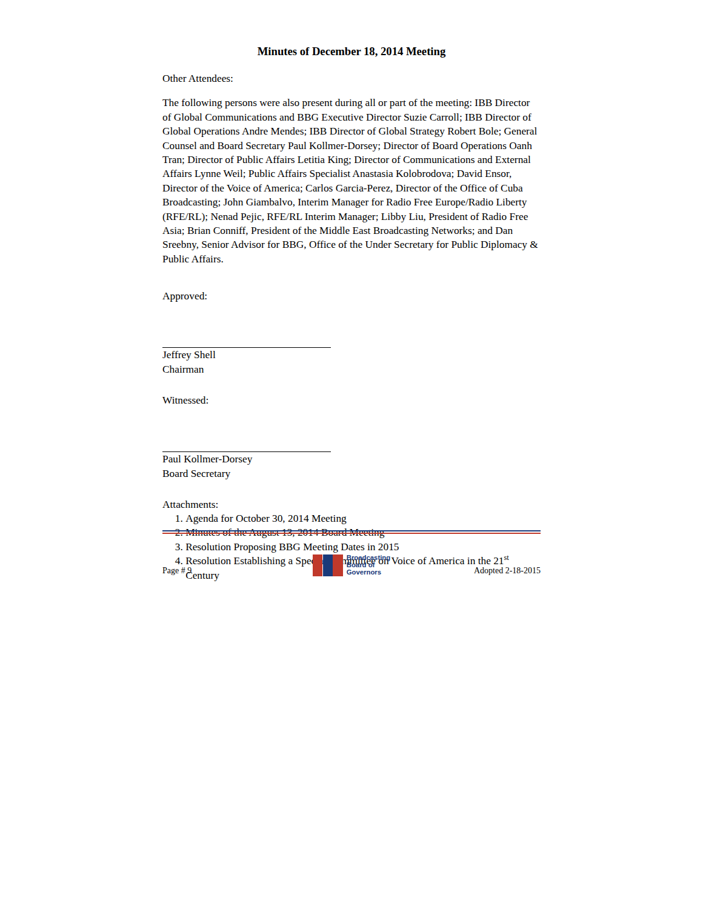Minutes of December 18, 2014 Meeting
Other Attendees:
The following persons were also present during all or part of the meeting: IBB Director of Global Communications and BBG Executive Director Suzie Carroll; IBB Director of Global Operations Andre Mendes; IBB Director of Global Strategy Robert Bole; General Counsel and Board Secretary Paul Kollmer-Dorsey; Director of Board Operations Oanh Tran; Director of Public Affairs Letitia King; Director of Communications and External Affairs Lynne Weil; Public Affairs Specialist Anastasia Kolobrodova; David Ensor, Director of the Voice of America; Carlos Garcia-Perez, Director of the Office of Cuba Broadcasting; John Giambalvo, Interim Manager for Radio Free Europe/Radio Liberty (RFE/RL); Nenad Pejic, RFE/RL Interim Manager; Libby Liu, President of Radio Free Asia; Brian Conniff, President of the Middle East Broadcasting Networks; and Dan Sreebny, Senior Advisor for BBG, Office of the Under Secretary for Public Diplomacy & Public Affairs.
Approved:
Jeffrey Shell
Chairman
Witnessed:
Paul Kollmer-Dorsey
Board Secretary
Attachments:
Agenda for October 30, 2014 Meeting
Minutes of the August 13, 2014 Board Meeting
Resolution Proposing BBG Meeting Dates in 2015
Resolution Establishing a Special Committee on Voice of America in the 21st Century
Page # 9
Broadcasting
Board of
Governors
Adopted 2-18-2015